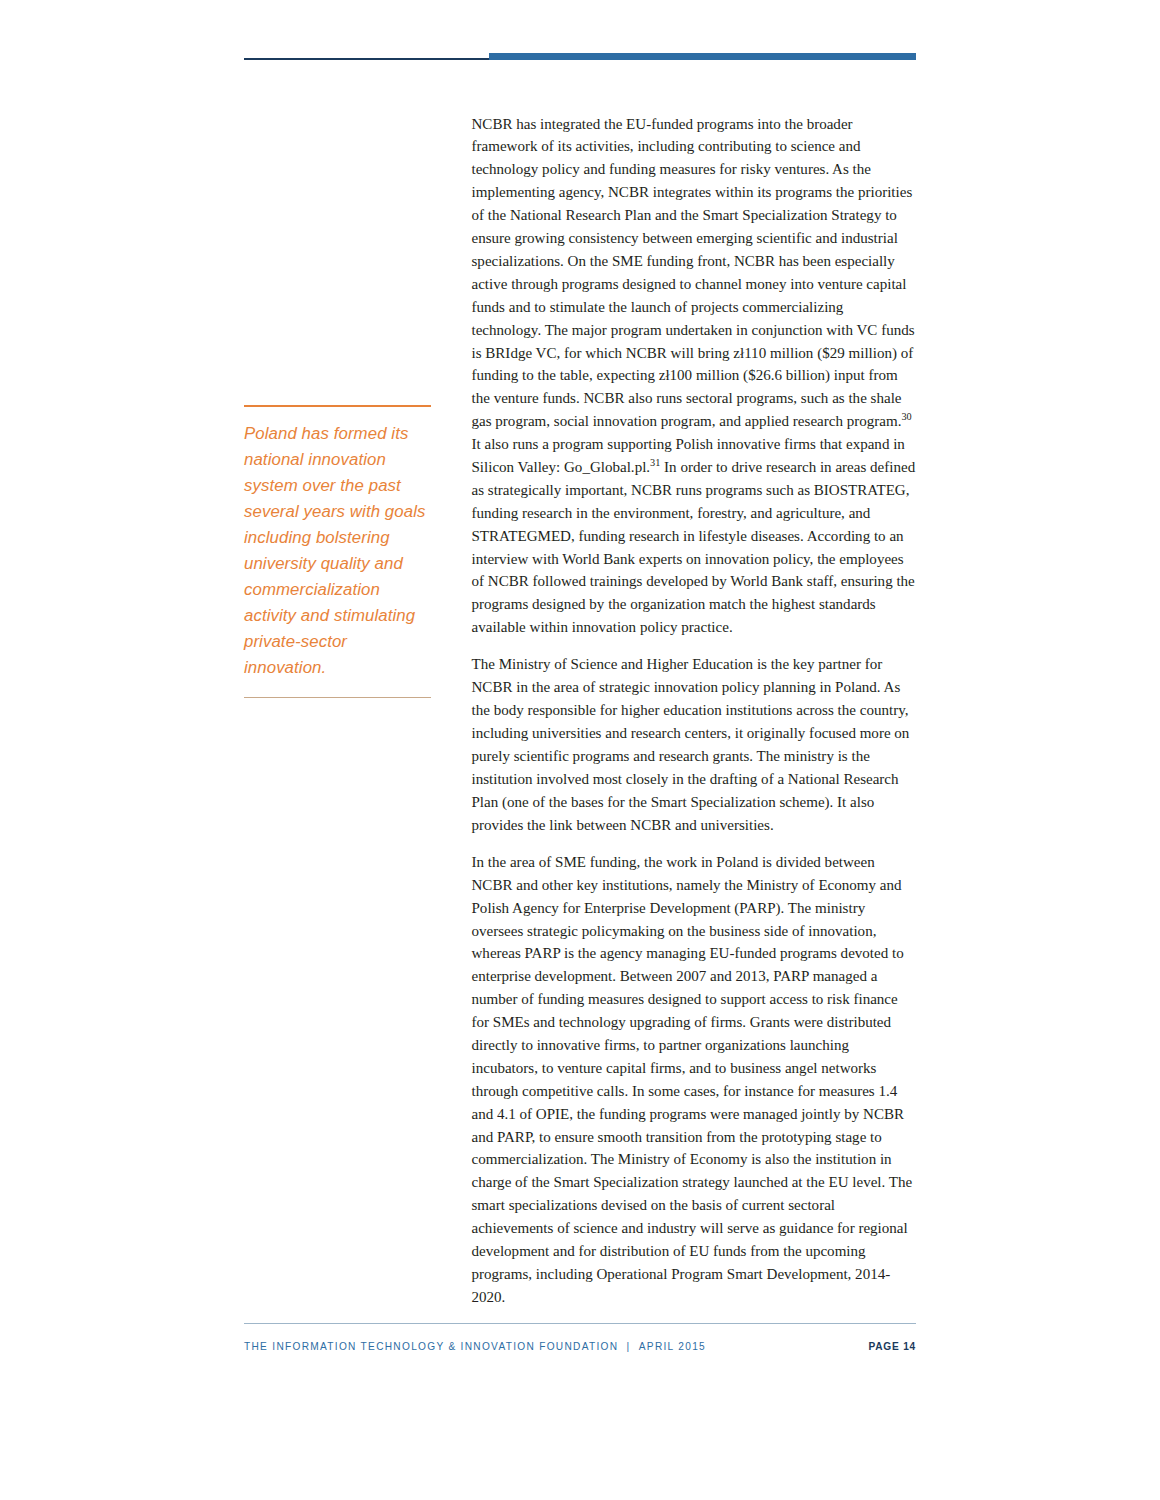Poland has formed its national innovation system over the past several years with goals including bolstering university quality and commercialization activity and stimulating private-sector innovation.
NCBR has integrated the EU-funded programs into the broader framework of its activities, including contributing to science and technology policy and funding measures for risky ventures. As the implementing agency, NCBR integrates within its programs the priorities of the National Research Plan and the Smart Specialization Strategy to ensure growing consistency between emerging scientific and industrial specializations. On the SME funding front, NCBR has been especially active through programs designed to channel money into venture capital funds and to stimulate the launch of projects commercializing technology. The major program undertaken in conjunction with VC funds is BRIdge VC, for which NCBR will bring zł110 million ($29 million) of funding to the table, expecting zł100 million ($26.6 billion) input from the venture funds. NCBR also runs sectoral programs, such as the shale gas program, social innovation program, and applied research program.30 It also runs a program supporting Polish innovative firms that expand in Silicon Valley: Go_Global.pl.31 In order to drive research in areas defined as strategically important, NCBR runs programs such as BIOSTRATEG, funding research in the environment, forestry, and agriculture, and STRATEGMED, funding research in lifestyle diseases. According to an interview with World Bank experts on innovation policy, the employees of NCBR followed trainings developed by World Bank staff, ensuring the programs designed by the organization match the highest standards available within innovation policy practice.
The Ministry of Science and Higher Education is the key partner for NCBR in the area of strategic innovation policy planning in Poland. As the body responsible for higher education institutions across the country, including universities and research centers, it originally focused more on purely scientific programs and research grants. The ministry is the institution involved most closely in the drafting of a National Research Plan (one of the bases for the Smart Specialization scheme). It also provides the link between NCBR and universities.
In the area of SME funding, the work in Poland is divided between NCBR and other key institutions, namely the Ministry of Economy and Polish Agency for Enterprise Development (PARP). The ministry oversees strategic policymaking on the business side of innovation, whereas PARP is the agency managing EU-funded programs devoted to enterprise development. Between 2007 and 2013, PARP managed a number of funding measures designed to support access to risk finance for SMEs and technology upgrading of firms. Grants were distributed directly to innovative firms, to partner organizations launching incubators, to venture capital firms, and to business angel networks through competitive calls. In some cases, for instance for measures 1.4 and 4.1 of OPIE, the funding programs were managed jointly by NCBR and PARP, to ensure smooth transition from the prototyping stage to commercialization. The Ministry of Economy is also the institution in charge of the Smart Specialization strategy launched at the EU level. The smart specializations devised on the basis of current sectoral achievements of science and industry will serve as guidance for regional development and for distribution of EU funds from the upcoming programs, including Operational Program Smart Development, 2014-2020.
The Information Technology & Innovation Foundation | April 2015
PAGE 14